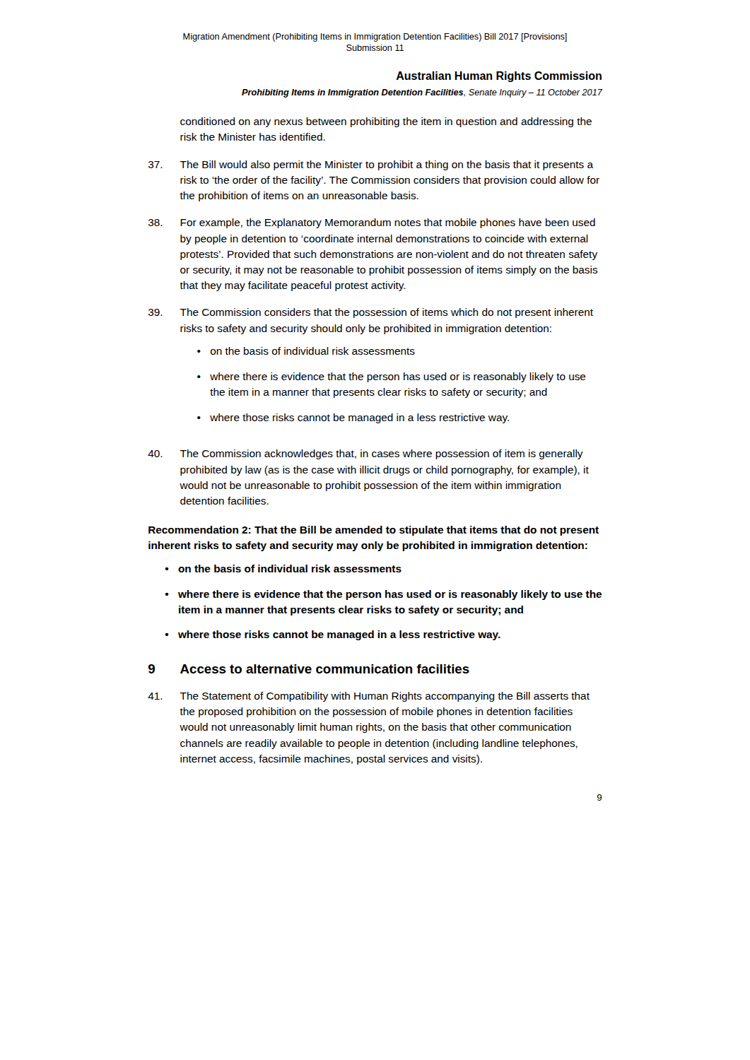Migration Amendment (Prohibiting Items in Immigration Detention Facilities) Bill 2017 [Provisions]
Submission 11
Australian Human Rights Commission
Prohibiting Items in Immigration Detention Facilities, Senate Inquiry – 11 October 2017
conditioned on any nexus between prohibiting the item in question and addressing the risk the Minister has identified.
37.
The Bill would also permit the Minister to prohibit a thing on the basis that it presents a risk to ‘the order of the facility’. The Commission considers that provision could allow for the prohibition of items on an unreasonable basis.
38.
For example, the Explanatory Memorandum notes that mobile phones have been used by people in detention to ‘coordinate internal demonstrations to coincide with external protests’. Provided that such demonstrations are non-violent and do not threaten safety or security, it may not be reasonable to prohibit possession of items simply on the basis that they may facilitate peaceful protest activity.
39.
The Commission considers that the possession of items which do not present inherent risks to safety and security should only be prohibited in immigration detention:
on the basis of individual risk assessments
where there is evidence that the person has used or is reasonably likely to use the item in a manner that presents clear risks to safety or security; and
where those risks cannot be managed in a less restrictive way.
40.
The Commission acknowledges that, in cases where possession of item is generally prohibited by law (as is the case with illicit drugs or child pornography, for example), it would not be unreasonable to prohibit possession of the item within immigration detention facilities.
Recommendation 2: That the Bill be amended to stipulate that items that do not present inherent risks to safety and security may only be prohibited in immigration detention:
on the basis of individual risk assessments
where there is evidence that the person has used or is reasonably likely to use the item in a manner that presents clear risks to safety or security; and
where those risks cannot be managed in a less restrictive way.
9 Access to alternative communication facilities
41.
The Statement of Compatibility with Human Rights accompanying the Bill asserts that the proposed prohibition on the possession of mobile phones in detention facilities would not unreasonably limit human rights, on the basis that other communication channels are readily available to people in detention (including landline telephones, internet access, facsimile machines, postal services and visits).
9